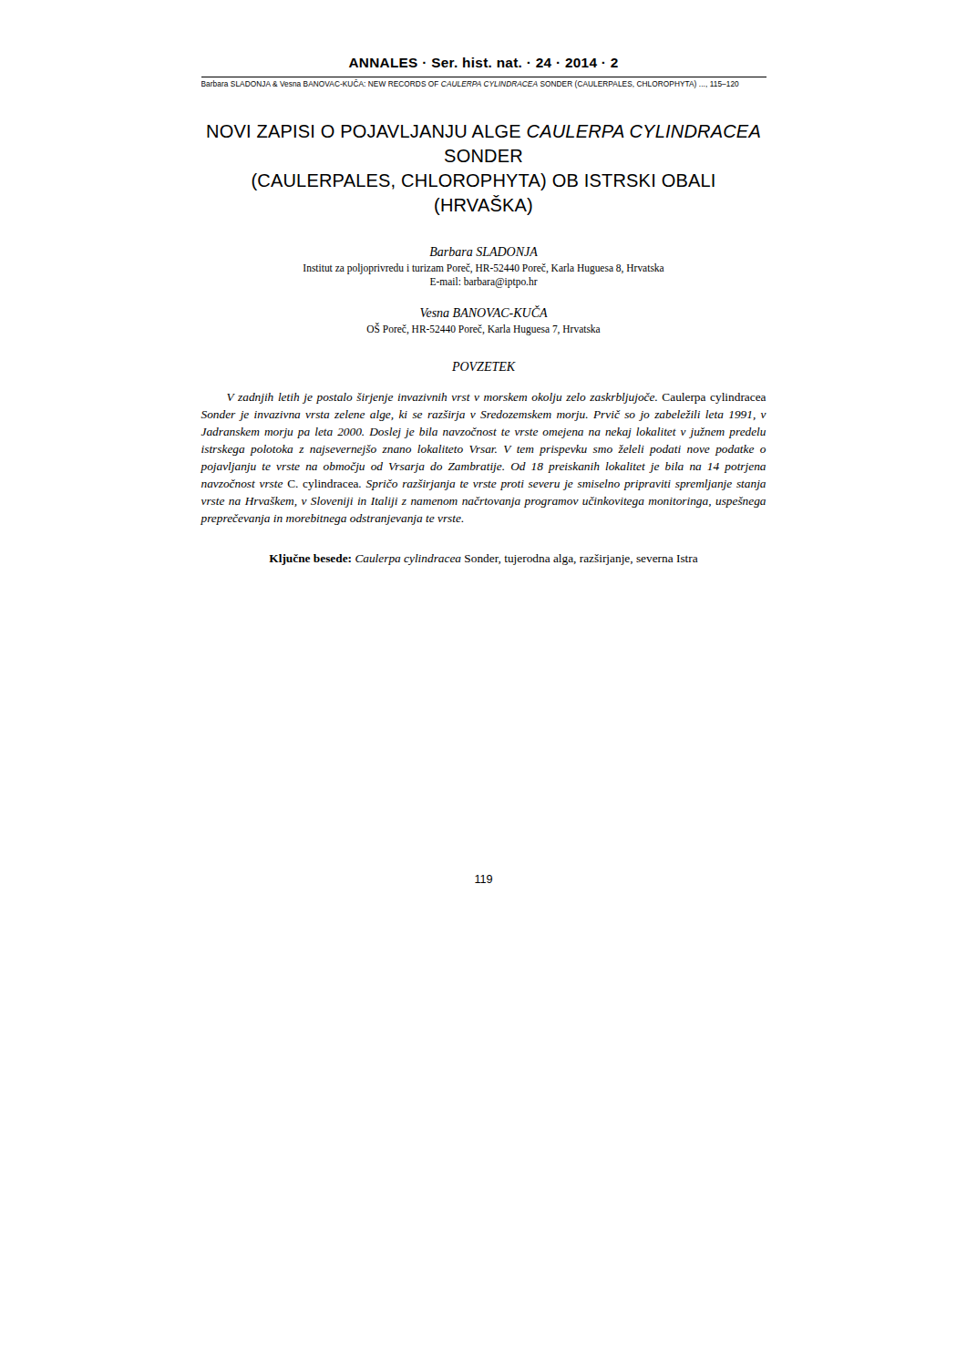ANNALES · Ser. hist. nat. · 24 · 2014 · 2
Barbara SLADONJA & Vesna BANOVAC-KUČA: NEW RECORDS OF CAULERPA CYLINDRACEA SONDER (CAULERPALES, CHLOROPHYTA) ..., 115–120
NOVI ZAPISI O POJAVLJANJU ALGE CAULERPA CYLINDRACEA SONDER
(CAULERPALES, CHLOROPHYTA) OB ISTRSKI OBALI (HRVAŠKA)
Barbara SLADONJA
Institut za poljoprivredu i turizam Poreč, HR-52440 Poreč, Karla Huguesa 8, Hrvatska
E-mail: barbara@iptpo.hr
Vesna BANOVAC-KUČA
OŠ Poreč, HR-52440 Poreč, Karla Huguesa 7, Hrvatska
POVZETEK
V zadnjih letih je postalo širjenje invazivnih vrst v morskem okolju zelo zaskrbljujoče. Caulerpa cylindracea Sonder je invazivna vrsta zelene alge, ki se razširja v Sredozemskem morju. Prvič so jo zabeležili leta 1991, v Jadranskem morju pa leta 2000. Doslej je bila navzočnost te vrste omejena na nekaj lokalitet v južnem predelu istrskega polotoka z najsevernejšo znano lokaliteto Vrsar. V tem prispevku smo želeli podati nove podatke o pojavljanju te vrste na območju od Vrsarja do Zambratije. Od 18 preiskanih lokalitet je bila na 14 potrjena navzočnost vrste C. cylindracea. Spričo razširjanja te vrste proti severu je smiselno pripraviti spremljanje stanja vrste na Hrvaškem, v Sloveniji in Italiji z namenom načrtovanja programov učinkovitega monitoringa, uspešnega preprečevanja in morebitnega odstranjevanja te vrste.
Ključne besede: Caulerpa cylindracea Sonder, tujerodna alga, razširjanje, severna Istra
119